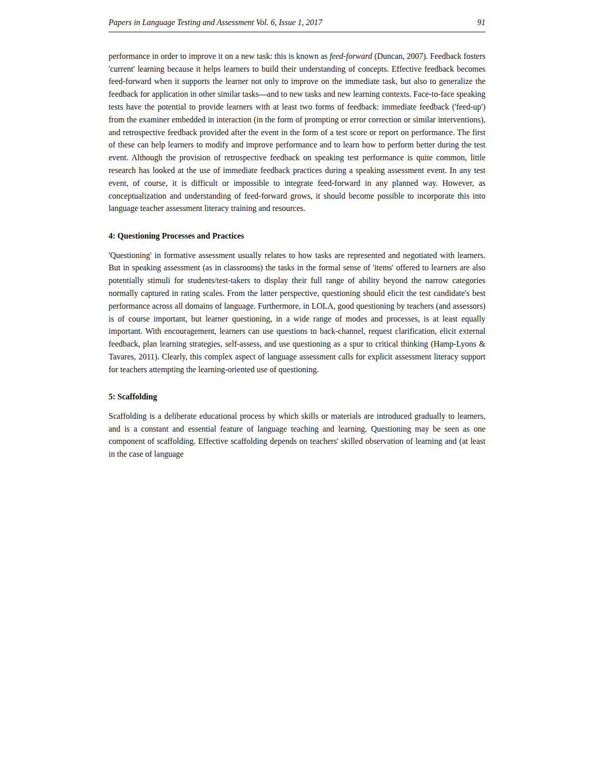Papers in Language Testing and Assessment Vol. 6, Issue 1, 2017 91
performance in order to improve it on a new task: this is known as feed-forward (Duncan, 2007). Feedback fosters 'current' learning because it helps learners to build their understanding of concepts. Effective feedback becomes feed-forward when it supports the learner not only to improve on the immediate task, but also to generalize the feedback for application in other similar tasks—and to new tasks and new learning contexts. Face-to-face speaking tests have the potential to provide learners with at least two forms of feedback: immediate feedback ('feed-up') from the examiner embedded in interaction (in the form of prompting or error correction or similar interventions), and retrospective feedback provided after the event in the form of a test score or report on performance. The first of these can help learners to modify and improve performance and to learn how to perform better during the test event. Although the provision of retrospective feedback on speaking test performance is quite common, little research has looked at the use of immediate feedback practices during a speaking assessment event. In any test event, of course, it is difficult or impossible to integrate feed-forward in any planned way. However, as conceptualization and understanding of feed-forward grows, it should become possible to incorporate this into language teacher assessment literacy training and resources.
4: Questioning Processes and Practices
'Questioning' in formative assessment usually relates to how tasks are represented and negotiated with learners. But in speaking assessment (as in classrooms) the tasks in the formal sense of 'items' offered to learners are also potentially stimuli for students/test-takers to display their full range of ability beyond the narrow categories normally captured in rating scales. From the latter perspective, questioning should elicit the test candidate's best performance across all domains of language. Furthermore, in LOLA, good questioning by teachers (and assessors) is of course important, but learner questioning, in a wide range of modes and processes, is at least equally important. With encouragement, learners can use questions to back-channel, request clarification, elicit external feedback, plan learning strategies, self-assess, and use questioning as a spur to critical thinking (Hamp-Lyons & Tavares, 2011). Clearly, this complex aspect of language assessment calls for explicit assessment literacy support for teachers attempting the learning-oriented use of questioning.
5: Scaffolding
Scaffolding is a deliberate educational process by which skills or materials are introduced gradually to learners, and is a constant and essential feature of language teaching and learning. Questioning may be seen as one component of scaffolding. Effective scaffolding depends on teachers' skilled observation of learning and (at least in the case of language